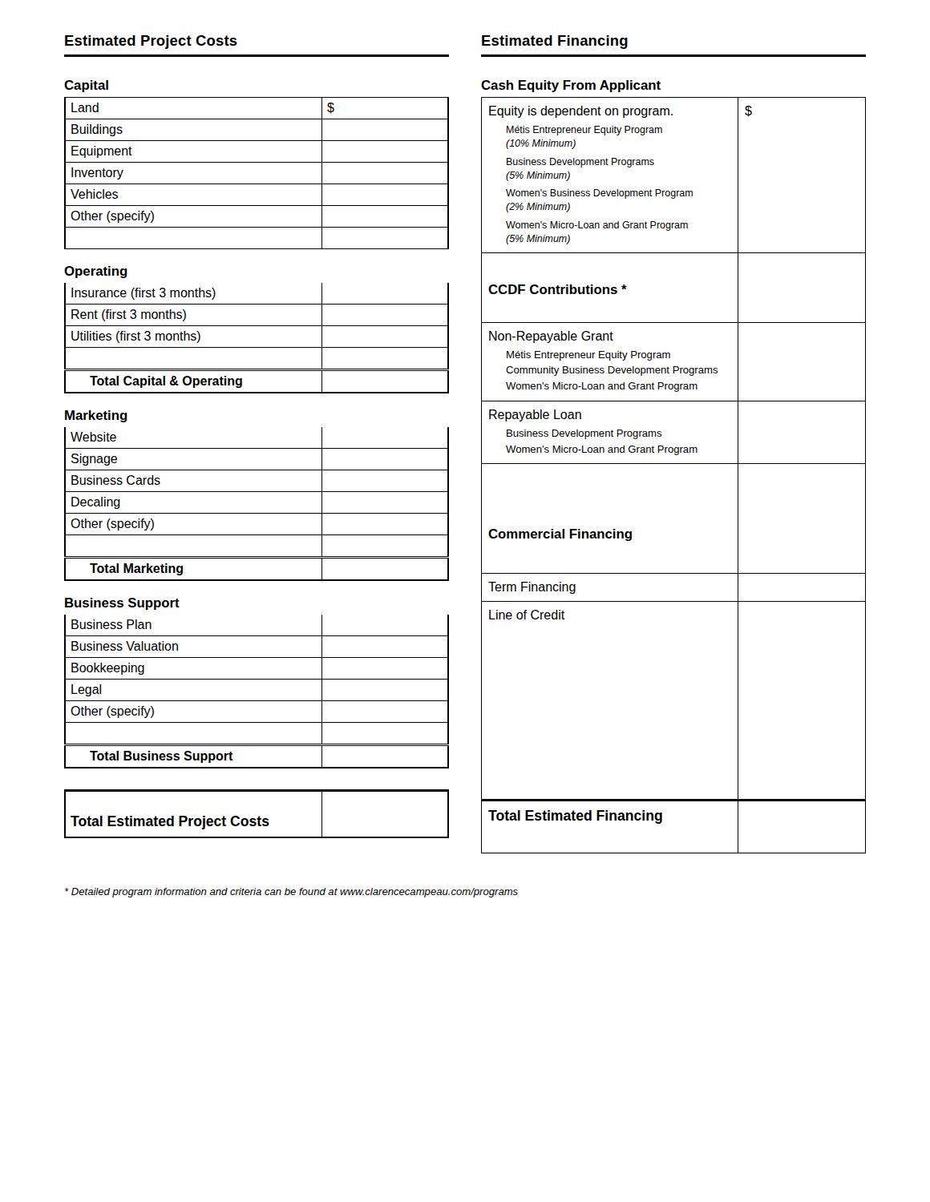Estimated Project Costs
Capital
| Land | $ |
| Buildings | |
| Equipment | |
| Inventory | |
| Vehicles | |
| Other (specify) | |
Operating
| Insurance (first 3 months) | |
| Rent (first 3 months) | |
| Utilities (first 3 months) | |
| Total Capital & Operating | |
Marketing
| Website | |
| Signage | |
| Business Cards | |
| Decaling | |
| Other (specify) | |
| Total Marketing | |
Business Support
| Business Plan | |
| Business Valuation | |
| Bookkeeping | |
| Legal | |
| Other (specify) | |
| Total Business Support | |
| Total Estimated Project Costs | |
Estimated Financing
Cash Equity From Applicant
| Equity is dependent on program. Métis Entrepreneur Equity Program (10% Minimum) Business Development Programs (5% Minimum) Women's Business Development Program (2% Minimum) Women's Micro-Loan and Grant Program (5% Minimum) | $ |
| CCDF Contributions * | |
| Non-Repayable Grant Métis Entrepreneur Equity Program Community Business Development Programs Women's Micro-Loan and Grant Program | |
| Repayable Loan Business Development Programs Women's Micro-Loan and Grant Program | |
| Commercial Financing | |
| Term Financing | |
| Line of Credit | |
| Total Estimated Financing | |
* Detailed program information and criteria can be found at www.clarencecampeau.com/programs